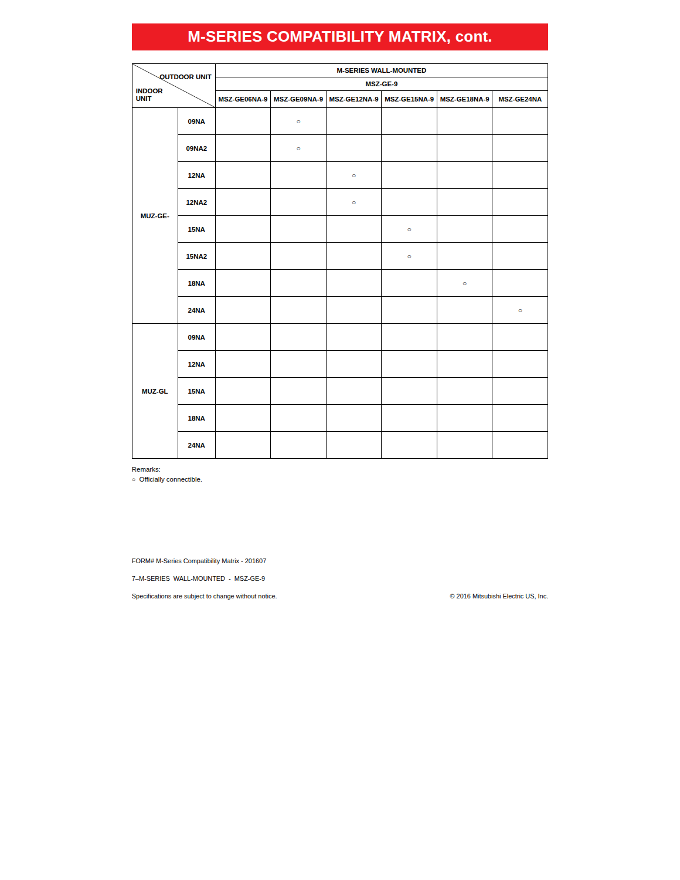M-SERIES COMPATIBILITY MATRIX, cont.
| OUTDOOR UNIT INDOOR UNIT | M-SERIES WALL-MOUNTED |
| --- | --- |
| MSZ-GE-9 |
| MSZ-GE06NA-9 | MSZ-GE09NA-9 | MSZ-GE12NA-9 | MSZ-GE15NA-9 | MSZ-GE18NA-9 | MSZ-GE24NA |
| MUZ-GE- | 09NA | | ○ | | | | |
| 09NA2 | | ○ | | | | |
| 12NA | | | ○ | | | |
| 12NA2 | | | ○ | | | |
| 15NA | | | | ○ | | |
| 15NA2 | | | | ○ | | |
| 18NA | | | | | ○ | |
| 24NA | | | | | | ○ |
| MUZ-GL | 09NA | | | | | | |
| 12NA | | | | | | |
| 15NA | | | | | | |
| 18NA | | | | | | |
| 24NA | | | | | | |
Remarks:
○ Officially connectible.
FORM# M-Series Compatibility Matrix - 201607
7–M-SERIES WALL-MOUNTED - MSZ-GE-9
Specifications are subject to change without notice. © 2016 Mitsubishi Electric US, Inc.